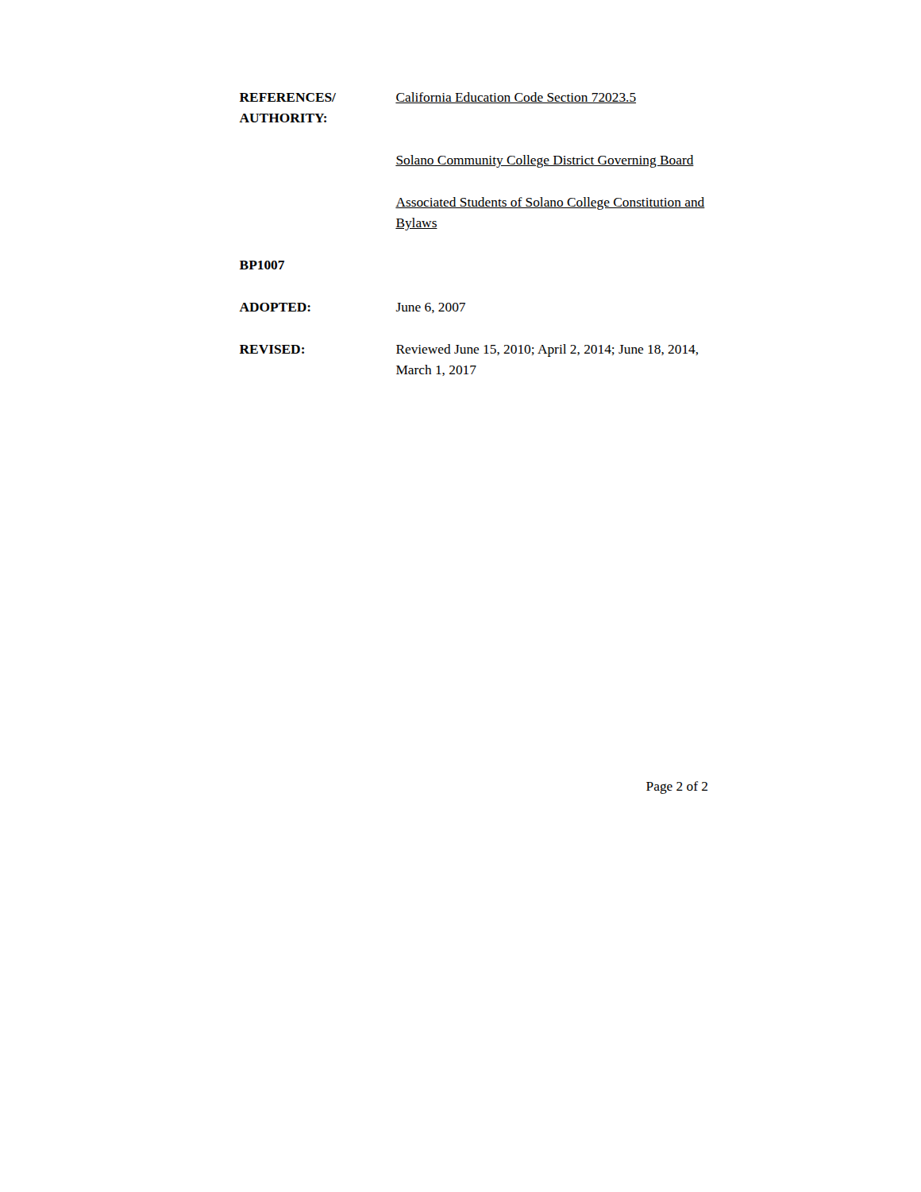| REFERENCES/ AUTHORITY: | California Education Code Section 72023.5 |
| | Solano Community College District Governing Board |
| | Associated Students of Solano College Constitution and Bylaws |
| BP1007 | |
| ADOPTED: | June 6, 2007 |
| REVISED: | Reviewed June 15, 2010; April 2, 2014; June 18, 2014, March 1, 2017 |
Page 2 of 2